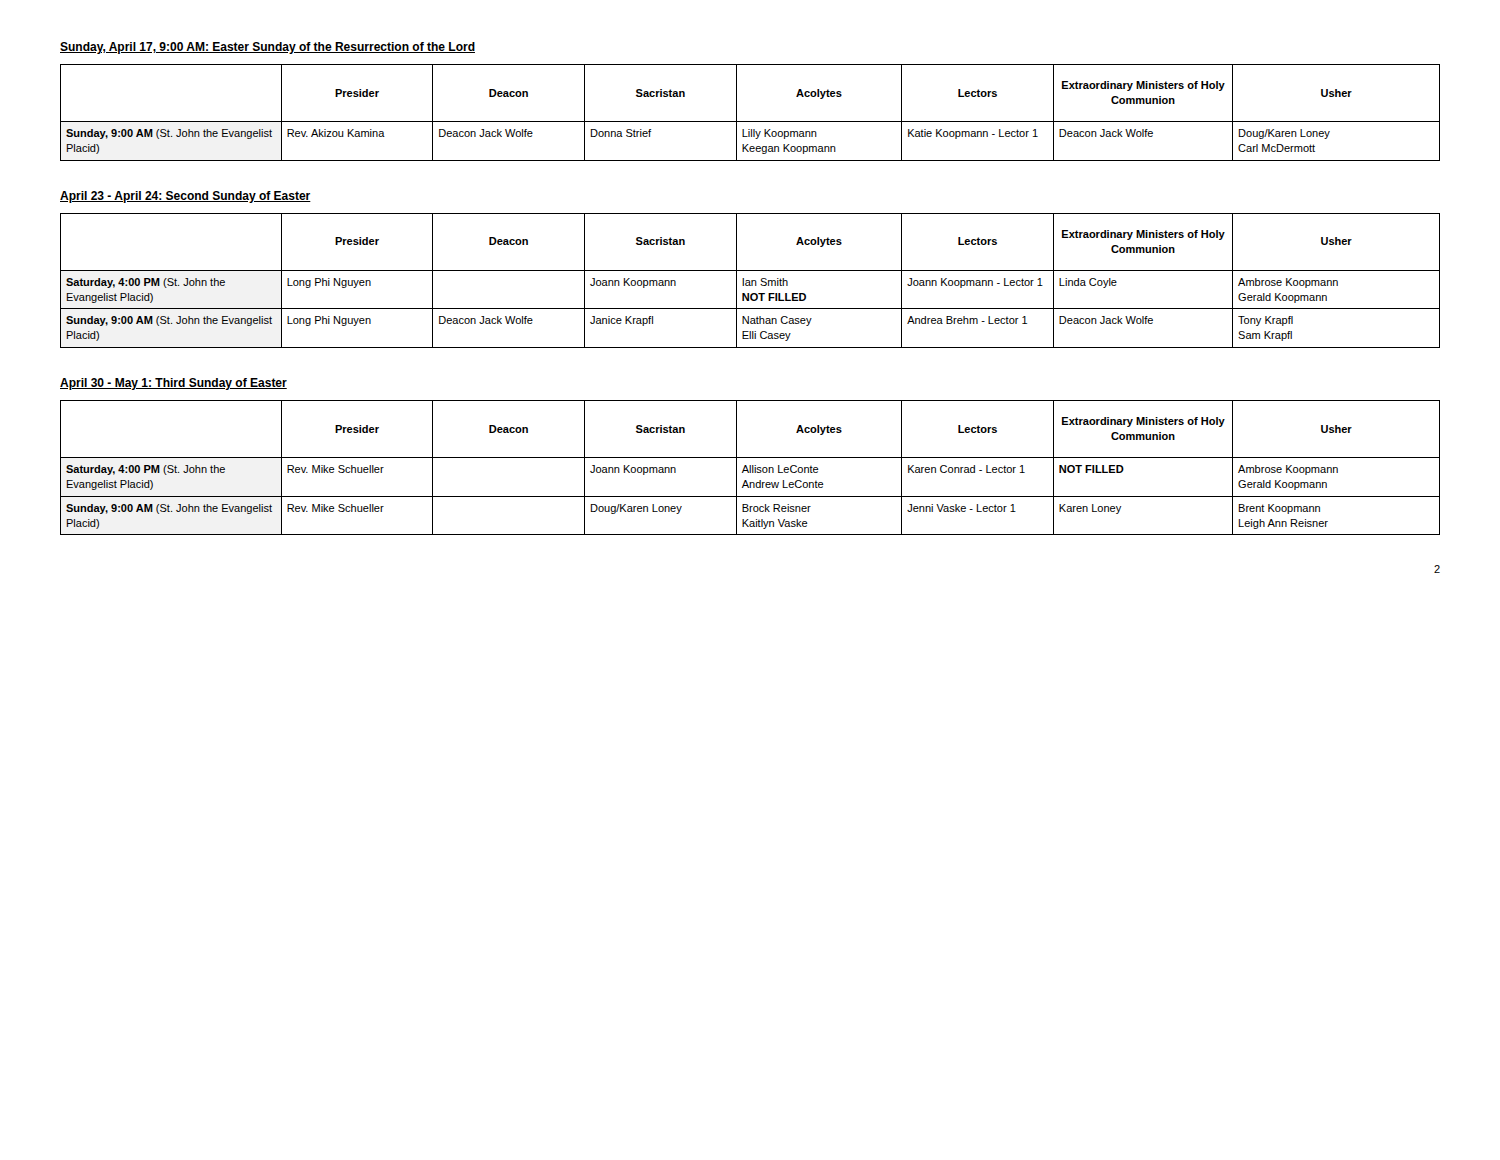Sunday, April 17, 9:00 AM: Easter Sunday of the Resurrection of the Lord
| | Presider | Deacon | Sacristan | Acolytes | Lectors | Extraordinary Ministers of Holy Communion | Usher |
| --- | --- | --- | --- | --- | --- | --- | --- |
| Sunday, 9:00 AM (St. John the Evangelist Placid) | Rev. Akizou Kamina | Deacon Jack Wolfe | Donna Strief | Lilly Koopmann Keegan Koopmann | Katie Koopmann - Lector 1 | Deacon Jack Wolfe | Doug/Karen Loney Carl McDermott |
April 23 - April 24: Second Sunday of Easter
| | Presider | Deacon | Sacristan | Acolytes | Lectors | Extraordinary Ministers of Holy Communion | Usher |
| --- | --- | --- | --- | --- | --- | --- | --- |
| Saturday, 4:00 PM (St. John the Evangelist Placid) | Long Phi Nguyen | | Joann Koopmann | Ian Smith NOT FILLED | Joann Koopmann - Lector 1 | Linda Coyle | Ambrose Koopmann Gerald Koopmann |
| Sunday, 9:00 AM (St. John the Evangelist Placid) | Long Phi Nguyen | Deacon Jack Wolfe | Janice Krapfl | Nathan Casey Elli Casey | Andrea Brehm - Lector 1 | Deacon Jack Wolfe | Tony Krapfl Sam Krapfl |
April 30 - May 1: Third Sunday of Easter
| | Presider | Deacon | Sacristan | Acolytes | Lectors | Extraordinary Ministers of Holy Communion | Usher |
| --- | --- | --- | --- | --- | --- | --- | --- |
| Saturday, 4:00 PM (St. John the Evangelist Placid) | Rev. Mike Schueller | | Joann Koopmann | Allison LeConte Andrew LeConte | Karen Conrad - Lector 1 | NOT FILLED | Ambrose Koopmann Gerald Koopmann |
| Sunday, 9:00 AM (St. John the Evangelist Placid) | Rev. Mike Schueller | | Doug/Karen Loney | Brock Reisner Kaitlyn Vaske | Jenni Vaske - Lector 1 | Karen Loney | Brent Koopmann Leigh Ann Reisner |
2